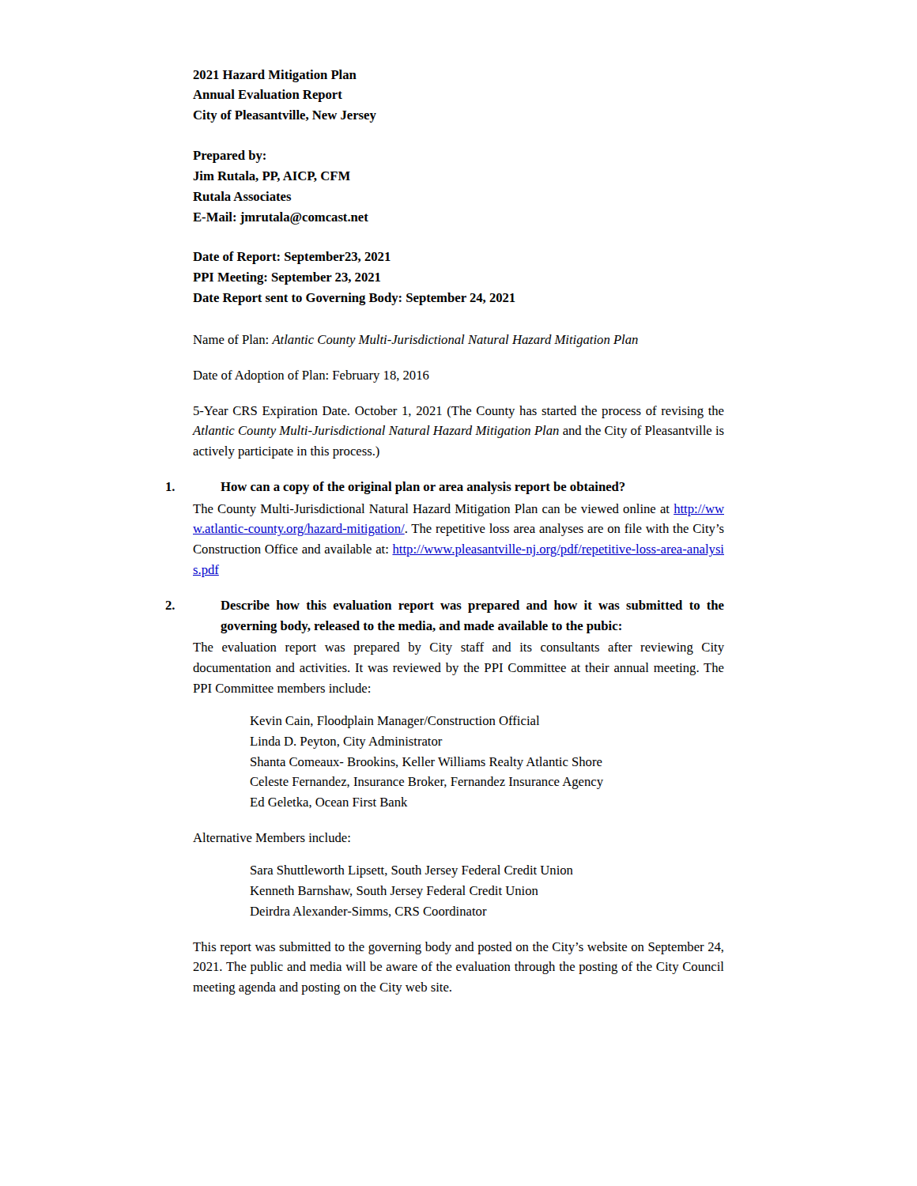2021 Hazard Mitigation Plan
Annual Evaluation Report
City of Pleasantville, New Jersey
Prepared by:
Jim Rutala, PP, AICP, CFM
Rutala Associates
E-Mail: jmrutala@comcast.net
Date of Report: September23, 2021
PPI Meeting: September 23, 2021
Date Report sent to Governing Body: September 24, 2021
Name of Plan: Atlantic County Multi-Jurisdictional Natural Hazard Mitigation Plan
Date of Adoption of Plan: February 18, 2016
5-Year CRS Expiration Date. October 1, 2021 (The County has started the process of revising the Atlantic County Multi-Jurisdictional Natural Hazard Mitigation Plan and the City of Pleasantville is actively participate in this process.)
How can a copy of the original plan or area analysis report be obtained?
The County Multi-Jurisdictional Natural Hazard Mitigation Plan can be viewed online at http://www.atlantic-county.org/hazard-mitigation/. The repetitive loss area analyses are on file with the City’s Construction Office and available at: http://www.pleasantville-nj.org/pdf/repetitive-loss-area-analysis.pdf
Describe how this evaluation report was prepared and how it was submitted to the governing body, released to the media, and made available to the pubic:
The evaluation report was prepared by City staff and its consultants after reviewing City documentation and activities. It was reviewed by the PPI Committee at their annual meeting. The PPI Committee members include:
Kevin Cain, Floodplain Manager/Construction Official
Linda D. Peyton, City Administrator
Shanta Comeaux- Brookins, Keller Williams Realty Atlantic Shore
Celeste Fernandez, Insurance Broker, Fernandez Insurance Agency
Ed Geletka, Ocean First Bank
Alternative Members include:
Sara Shuttleworth Lipsett, South Jersey Federal Credit Union
Kenneth Barnshaw, South Jersey Federal Credit Union
Deirdra Alexander-Simms, CRS Coordinator
This report was submitted to the governing body and posted on the City’s website on September 24, 2021. The public and media will be aware of the evaluation through the posting of the City Council meeting agenda and posting on the City web site.